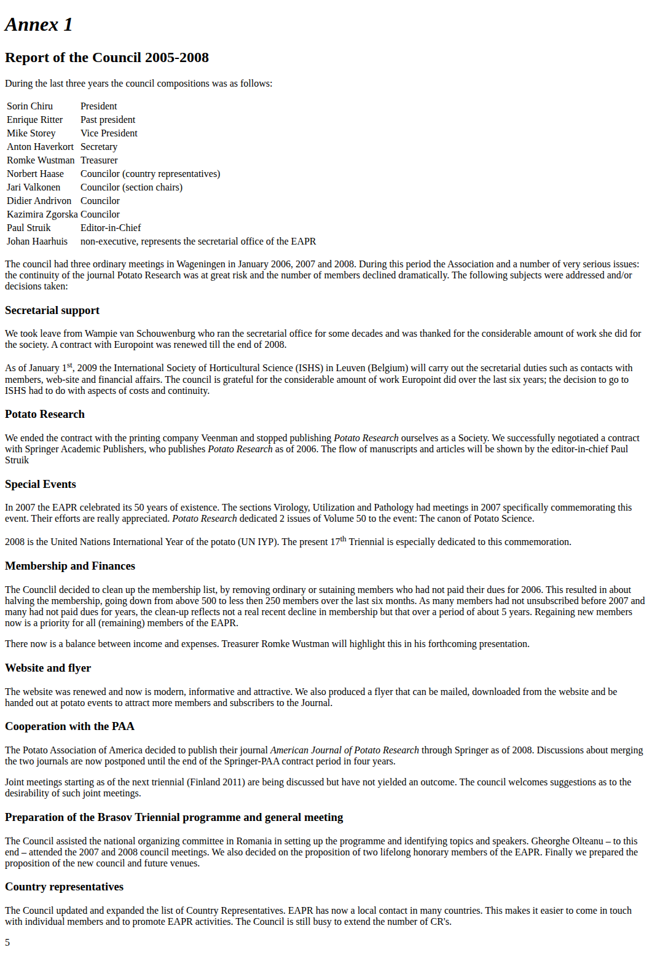Annex 1
Report of the Council 2005-2008
During the last three years the council compositions was as follows:
| Sorin Chiru | President |
| Enrique Ritter | Past president |
| Mike Storey | Vice President |
| Anton Haverkort | Secretary |
| Romke Wustman | Treasurer |
| Norbert Haase | Councilor (country representatives) |
| Jari Valkonen | Councilor (section chairs) |
| Didier Andrivon | Councilor |
| Kazimira Zgorska | Councilor |
| Paul Struik | Editor-in-Chief |
| Johan Haarhuis | non-executive, represents the secretarial office of the EAPR |
The council had three ordinary meetings in Wageningen in January 2006, 2007 and 2008. During this period the Association and a number of very serious issues: the continuity of the journal Potato Research was at great risk and the number of members declined dramatically. The following subjects were addressed and/or decisions taken:
Secretarial support
We took leave from Wampie van Schouwenburg who ran the secretarial office for some decades and was thanked for the considerable amount of work she did for the society. A contract with Europoint was renewed till the end of 2008.
As of January 1st, 2009 the International Society of Horticultural Science (ISHS) in Leuven (Belgium) will carry out the secretarial duties such as contacts with members, web-site and financial affairs. The council is grateful for the considerable amount of work Europoint did over the last six years; the decision to go to ISHS had to do with aspects of costs and continuity.
Potato Research
We ended the contract with the printing company Veenman and stopped publishing Potato Research ourselves as a Society. We successfully negotiated a contract with Springer Academic Publishers, who publishes Potato Research as of 2006. The flow of manuscripts and articles will be shown by the editor-in-chief Paul Struik
Special Events
In 2007 the EAPR celebrated its 50 years of existence. The sections Virology, Utilization and Pathology had meetings in 2007 specifically commemorating this event. Their efforts are really appreciated. Potato Research dedicated 2 issues of Volume 50 to the event: The canon of Potato Science.
2008 is the United Nations International Year of the potato (UN IYP). The present 17th Triennial is especially dedicated to this commemoration.
Membership and Finances
The Counclil decided to clean up the membership list, by removing ordinary or sutaining members who had not paid their dues for 2006. This resulted in about halving the membership, going down from above 500 to less then 250 members over the last six months. As many members had not unsubscribed before 2007 and many had not paid dues for years, the clean-up reflects not a real recent decline in membership but that over a period of about 5 years. Regaining new members now is a priority for all (remaining) members of the EAPR.
There now is a balance between income and expenses. Treasurer Romke Wustman will highlight this in his forthcoming presentation.
Website and flyer
The website was renewed and now is modern, informative and attractive. We also produced a flyer that can be mailed, downloaded from the website and be handed out at potato events to attract more members and subscribers to the Journal.
Cooperation with the PAA
The Potato Association of America decided to publish their journal American Journal of Potato Research through Springer as of 2008. Discussions about merging the two journals are now postponed until the end of the Springer-PAA contract period in four years.
Joint meetings starting as of the next triennial (Finland 2011) are being discussed but have not yielded an outcome. The council welcomes suggestions as to the desirability of such joint meetings.
Preparation of the Brasov Triennial programme and general meeting
The Council assisted the national organizing committee in Romania in setting up the programme and identifying topics and speakers. Gheorghe Olteanu – to this end – attended the 2007 and 2008 council meetings. We also decided on the proposition of two lifelong honorary members of the EAPR. Finally we prepared the proposition of the new council and future venues.
Country representatives
The Council updated and expanded the list of Country Representatives. EAPR has now a local contact in many countries. This makes it easier to come in touch with individual members and to promote EAPR activities. The Council is still busy to extend the number of CR's.
5